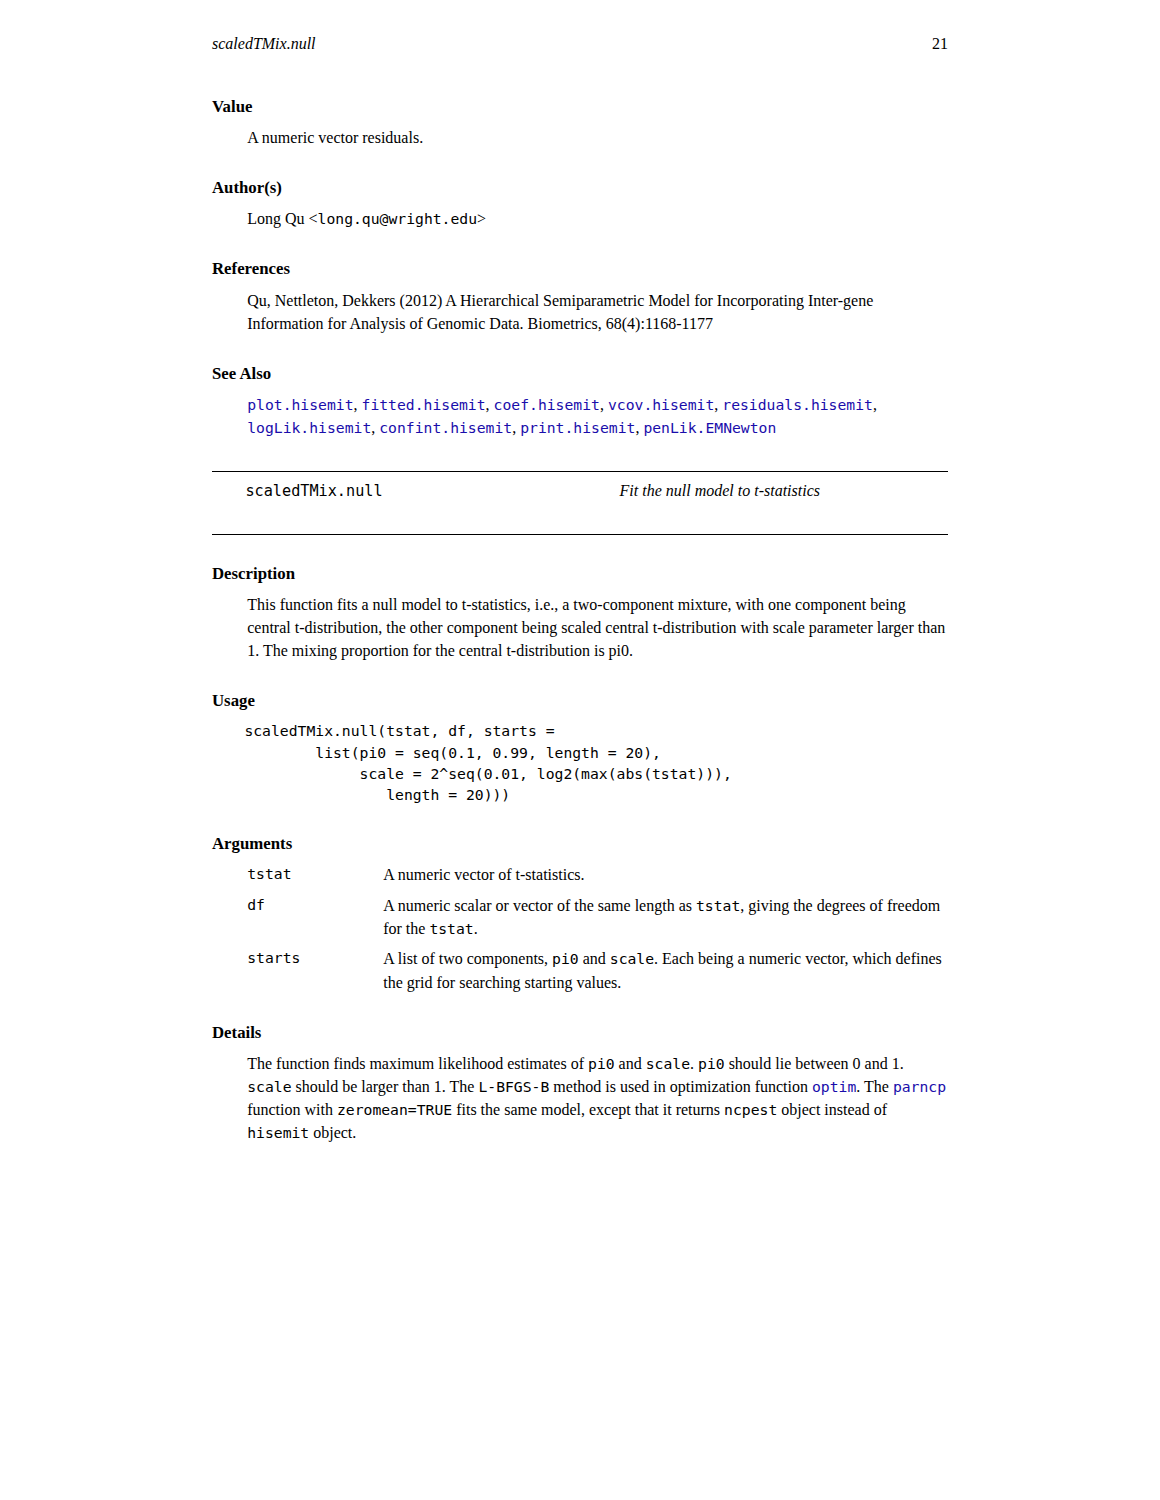scaledTMix.null 21
Value
A numeric vector residuals.
Author(s)
Long Qu <long.qu@wright.edu>
References
Qu, Nettleton, Dekkers (2012) A Hierarchical Semiparametric Model for Incorporating Inter-gene Information for Analysis of Genomic Data. Biometrics, 68(4):1168-1177
See Also
plot.hisemit, fitted.hisemit, coef.hisemit, vcov.hisemit, residuals.hisemit, logLik.hisemit, confint.hisemit, print.hisemit, penLik.EMNewton
scaledTMix.null Fit the null model to t-statistics
Description
This function fits a null model to t-statistics, i.e., a two-component mixture, with one component being central t-distribution, the other component being scaled central t-distribution with scale parameter larger than 1. The mixing proportion for the central t-distribution is pi0.
Usage
scaledTMix.null(tstat, df, starts = 
        list(pi0 = seq(0.1, 0.99, length = 20), 
             scale = 2^seq(0.01, log2(max(abs(tstat))), 
                length = 20)))
Arguments
tstat
A numeric vector of t-statistics.
df
A numeric scalar or vector of the same length as tstat, giving the degrees of freedom for the tstat.
starts
A list of two components, pi0 and scale. Each being a numeric vector, which defines the grid for searching starting values.
Details
The function finds maximum likelihood estimates of pi0 and scale. pi0 should lie between 0 and 1. scale should be larger than 1. The L-BFGS-B method is used in optimization function optim. The parncp function with zeromean=TRUE fits the same model, except that it returns ncpest object instead of hisemit object.